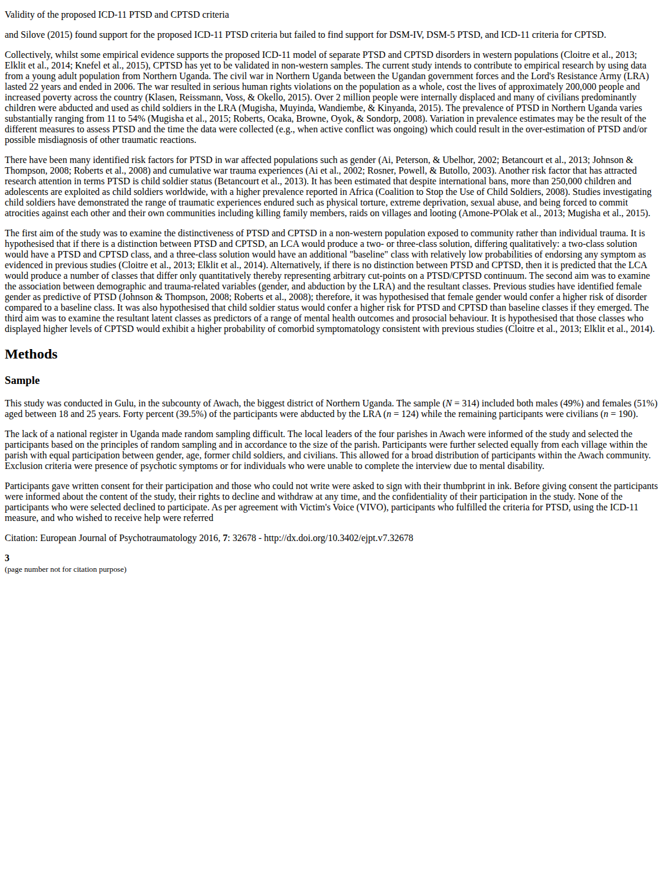Validity of the proposed ICD-11 PTSD and CPTSD criteria
and Silove (2015) found support for the proposed ICD-11 PTSD criteria but failed to find support for DSM-IV, DSM-5 PTSD, and ICD-11 criteria for CPTSD.
Collectively, whilst some empirical evidence supports the proposed ICD-11 model of separate PTSD and CPTSD disorders in western populations (Cloitre et al., 2013; Elklit et al., 2014; Knefel et al., 2015), CPTSD has yet to be validated in non-western samples. The current study intends to contribute to empirical research by using data from a young adult population from Northern Uganda. The civil war in Northern Uganda between the Ugandan government forces and the Lord's Resistance Army (LRA) lasted 22 years and ended in 2006. The war resulted in serious human rights violations on the population as a whole, cost the lives of approximately 200,000 people and increased poverty across the country (Klasen, Reissmann, Voss, & Okello, 2015). Over 2 million people were internally displaced and many of civilians predominantly children were abducted and used as child soldiers in the LRA (Mugisha, Muyinda, Wandiembe, & Kinyanda, 2015). The prevalence of PTSD in Northern Uganda varies substantially ranging from 11 to 54% (Mugisha et al., 2015; Roberts, Ocaka, Browne, Oyok, & Sondorp, 2008). Variation in prevalence estimates may be the result of the different measures to assess PTSD and the time the data were collected (e.g., when active conflict was ongoing) which could result in the over-estimation of PTSD and/or possible misdiagnosis of other traumatic reactions.
There have been many identified risk factors for PTSD in war affected populations such as gender (Ai, Peterson, & Ubelhor, 2002; Betancourt et al., 2013; Johnson & Thompson, 2008; Roberts et al., 2008) and cumulative war trauma experiences (Ai et al., 2002; Rosner, Powell, & Butollo, 2003). Another risk factor that has attracted research attention in terms PTSD is child soldier status (Betancourt et al., 2013). It has been estimated that despite international bans, more than 250,000 children and adolescents are exploited as child soldiers worldwide, with a higher prevalence reported in Africa (Coalition to Stop the Use of Child Soldiers, 2008). Studies investigating child soldiers have demonstrated the range of traumatic experiences endured such as physical torture, extreme deprivation, sexual abuse, and being forced to commit atrocities against each other and their own communities including killing family members, raids on villages and looting (Amone-P'Olak et al., 2013; Mugisha et al., 2015).
The first aim of the study was to examine the distinctiveness of PTSD and CPTSD in a non-western population exposed to community rather than individual trauma. It is hypothesised that if there is a distinction between PTSD and CPTSD, an LCA would produce a two- or three-class solution, differing qualitatively: a two-class solution would have a PTSD and CPTSD class, and a three-class solution would have an additional "baseline" class with relatively low probabilities of endorsing any symptom as evidenced in previous studies (Cloitre et al., 2013; Elklit et al., 2014). Alternatively, if there is no distinction between PTSD and CPTSD, then it is predicted that the LCA would produce a number of classes that differ only quantitatively thereby representing arbitrary cut-points on a PTSD/CPTSD continuum. The second aim was to examine the association between demographic and trauma-related variables (gender, and abduction by the LRA) and the resultant classes. Previous studies have identified female gender as predictive of PTSD (Johnson & Thompson, 2008; Roberts et al., 2008); therefore, it was hypothesised that female gender would confer a higher risk of disorder compared to a baseline class. It was also hypothesised that child soldier status would confer a higher risk for PTSD and CPTSD than baseline classes if they emerged. The third aim was to examine the resultant latent classes as predictors of a range of mental health outcomes and prosocial behaviour. It is hypothesised that those classes who displayed higher levels of CPTSD would exhibit a higher probability of comorbid symptomatology consistent with previous studies (Cloitre et al., 2013; Elklit et al., 2014).
Methods
Sample
This study was conducted in Gulu, in the subcounty of Awach, the biggest district of Northern Uganda. The sample (N = 314) included both males (49%) and females (51%) aged between 18 and 25 years. Forty percent (39.5%) of the participants were abducted by the LRA (n = 124) while the remaining participants were civilians (n = 190).
The lack of a national register in Uganda made random sampling difficult. The local leaders of the four parishes in Awach were informed of the study and selected the participants based on the principles of random sampling and in accordance to the size of the parish. Participants were further selected equally from each village within the parish with equal participation between gender, age, former child soldiers, and civilians. This allowed for a broad distribution of participants within the Awach community. Exclusion criteria were presence of psychotic symptoms or for individuals who were unable to complete the interview due to mental disability.
Participants gave written consent for their participation and those who could not write were asked to sign with their thumbprint in ink. Before giving consent the participants were informed about the content of the study, their rights to decline and withdraw at any time, and the confidentiality of their participation in the study. None of the participants who were selected declined to participate. As per agreement with Victim's Voice (VIVO), participants who fulfilled the criteria for PTSD, using the ICD-11 measure, and who wished to receive help were referred
Citation: European Journal of Psychotraumatology 2016, 7: 32678 - http://dx.doi.org/10.3402/ejpt.v7.32678
3
(page number not for citation purpose)